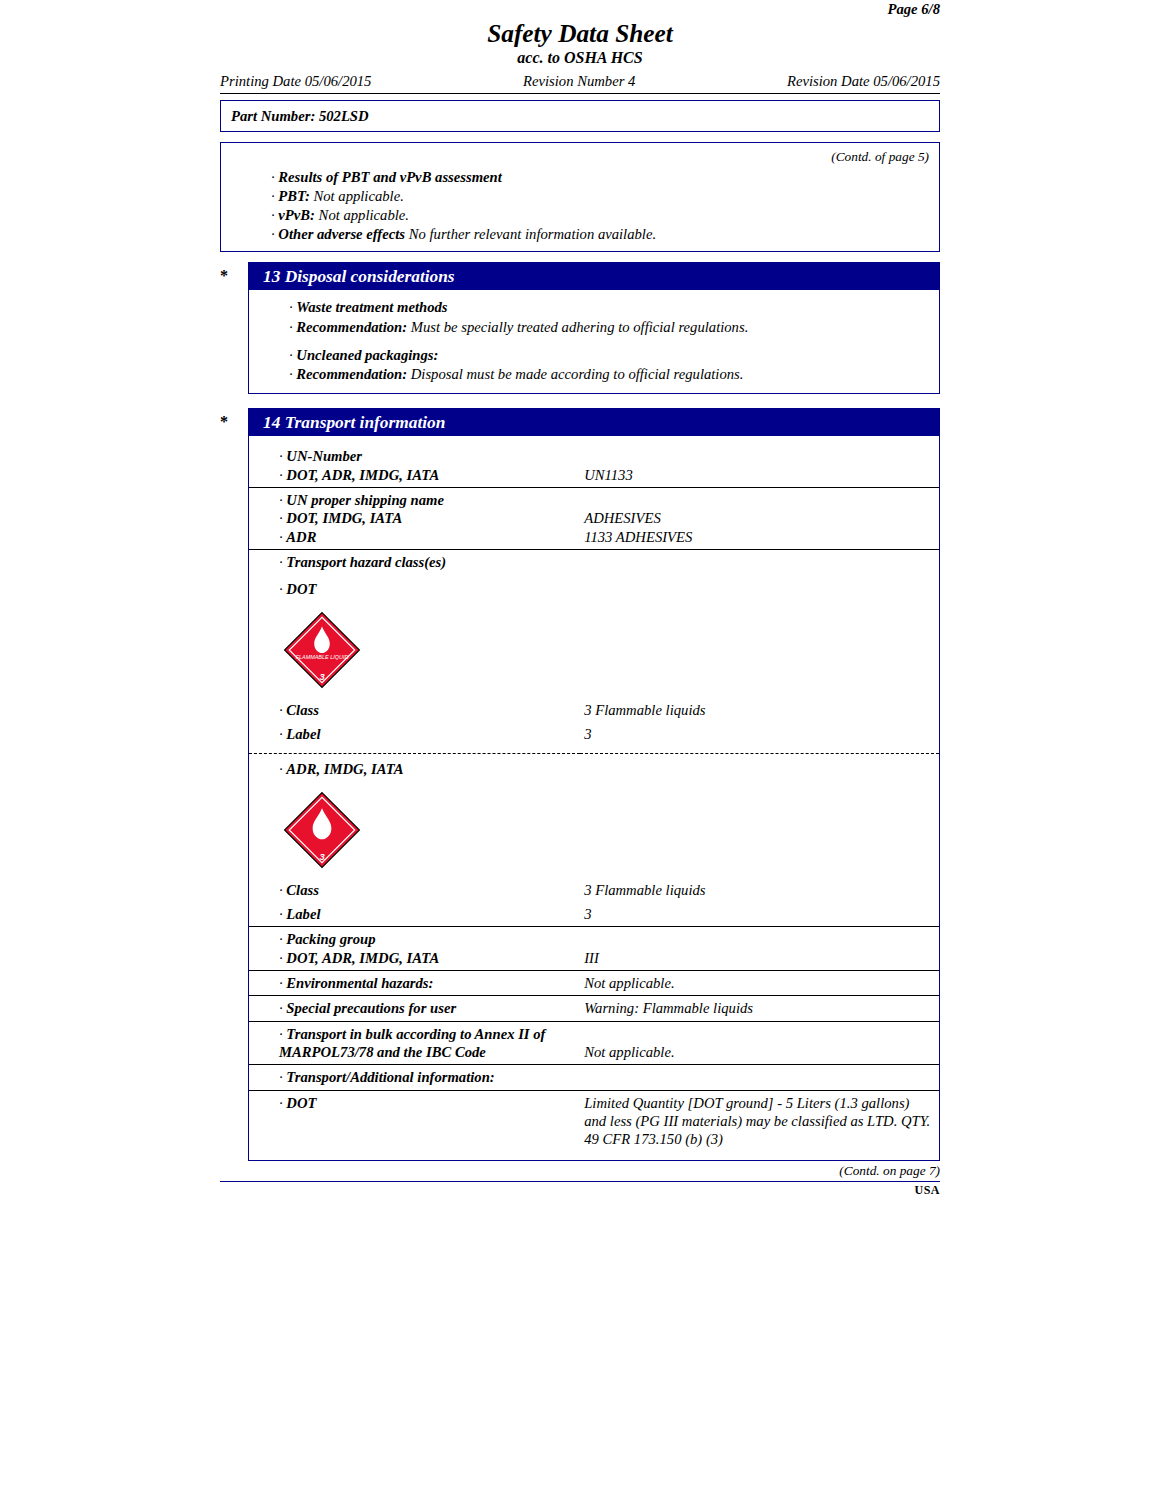Page 6/8
Safety Data Sheet
acc. to OSHA HCS
Printing Date 05/06/2015 Revision Number 4 Revision Date 05/06/2015
Part Number: 502LSD
(Contd. of page 5)
· Results of PBT and vPvB assessment
· PBT: Not applicable.
· vPvB: Not applicable.
· Other adverse effects No further relevant information available.
*
13 Disposal considerations
· Waste treatment methods
· Recommendation: Must be specially treated adhering to official regulations.
· Uncleaned packagings:
· Recommendation: Disposal must be made according to official regulations.
*
14 Transport information
| · UN-Number · DOT, ADR, IMDG, IATA | UN1133 |
| · UN proper shipping name · DOT, IMDG, IATA · ADR | ADHESIVES 1133 ADHESIVES |
| · Transport hazard class(es) |
| · DOT |
| FLAMMABLE LIQUID 3 |
| · Class | 3 Flammable liquids |
| · Label | 3 |
| · ADR, IMDG, IATA |
| 3 |
| · Class | 3 Flammable liquids |
| · Label | 3 |
| · Packing group · DOT, ADR, IMDG, IATA | III |
| · Environmental hazards: | Not applicable. |
| · Special precautions for user | Warning: Flammable liquids |
| · Transport in bulk according to Annex II of MARPOL73/78 and the IBC Code | Not applicable. |
| · Transport/Additional information: | |
| · DOT | Limited Quantity [DOT ground] - 5 Liters (1.3 gallons) and less (PG III materials) may be classified as LTD. QTY. 49 CFR 173.150 (b) (3) |
(Contd. on page 7)
USA